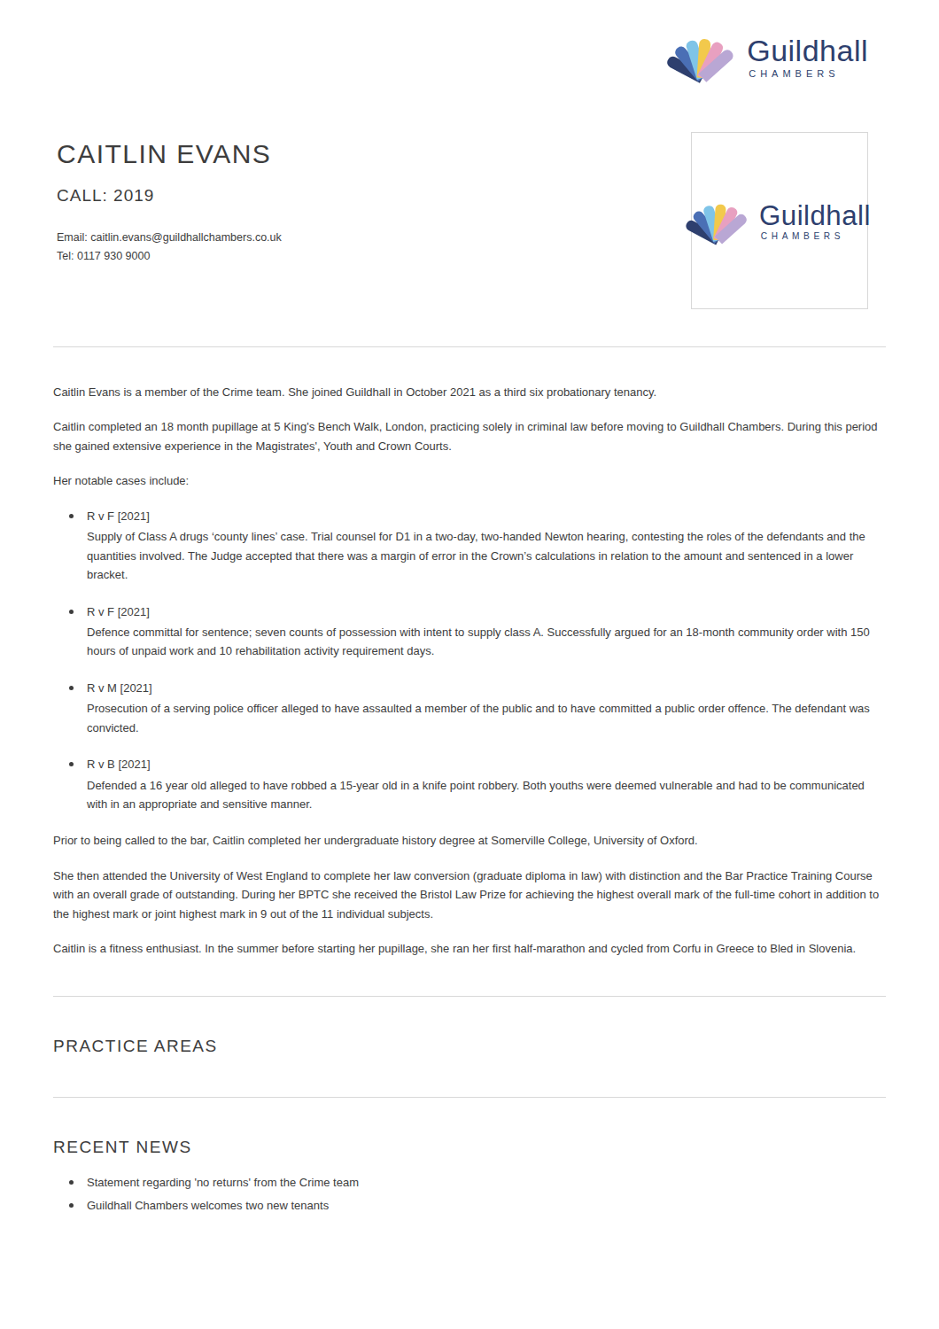Guildhall
CHAMBERS
CAITLIN EVANS
CALL: 2019
Email: caitlin.evans@guildhallchambers.co.uk
Tel: 0117 930 9000
Guildhall
CHAMBERS
Caitlin Evans is a member of the Crime team. She joined Guildhall in October 2021 as a third six probationary tenancy.
Caitlin completed an 18 month pupillage at 5 King's Bench Walk, London, practicing solely in criminal law before moving to Guildhall Chambers. During this period she gained extensive experience in the Magistrates', Youth and Crown Courts.
Her notable cases include:
R v F [2021] Supply of Class A drugs ‘county lines’ case. Trial counsel for D1 in a two-day, two-handed Newton hearing, contesting the roles of the defendants and the quantities involved. The Judge accepted that there was a margin of error in the Crown’s calculations in relation to the amount and sentenced in a lower bracket.
R v F [2021] Defence committal for sentence; seven counts of possession with intent to supply class A. Successfully argued for an 18-month community order with 150 hours of unpaid work and 10 rehabilitation activity requirement days.
R v M [2021] Prosecution of a serving police officer alleged to have assaulted a member of the public and to have committed a public order offence. The defendant was convicted.
R v B [2021] Defended a 16 year old alleged to have robbed a 15-year old in a knife point robbery. Both youths were deemed vulnerable and had to be communicated with in an appropriate and sensitive manner.
Prior to being called to the bar, Caitlin completed her undergraduate history degree at Somerville College, University of Oxford.
She then attended the University of West England to complete her law conversion (graduate diploma in law) with distinction and the Bar Practice Training Course with an overall grade of outstanding. During her BPTC she received the Bristol Law Prize for achieving the highest overall mark of the full-time cohort in addition to the highest mark or joint highest mark in 9 out of the 11 individual subjects.
Caitlin is a fitness enthusiast. In the summer before starting her pupillage, she ran her first half-marathon and cycled from Corfu in Greece to Bled in Slovenia.
PRACTICE AREAS
RECENT NEWS
Statement regarding 'no returns' from the Crime team
Guildhall Chambers welcomes two new tenants